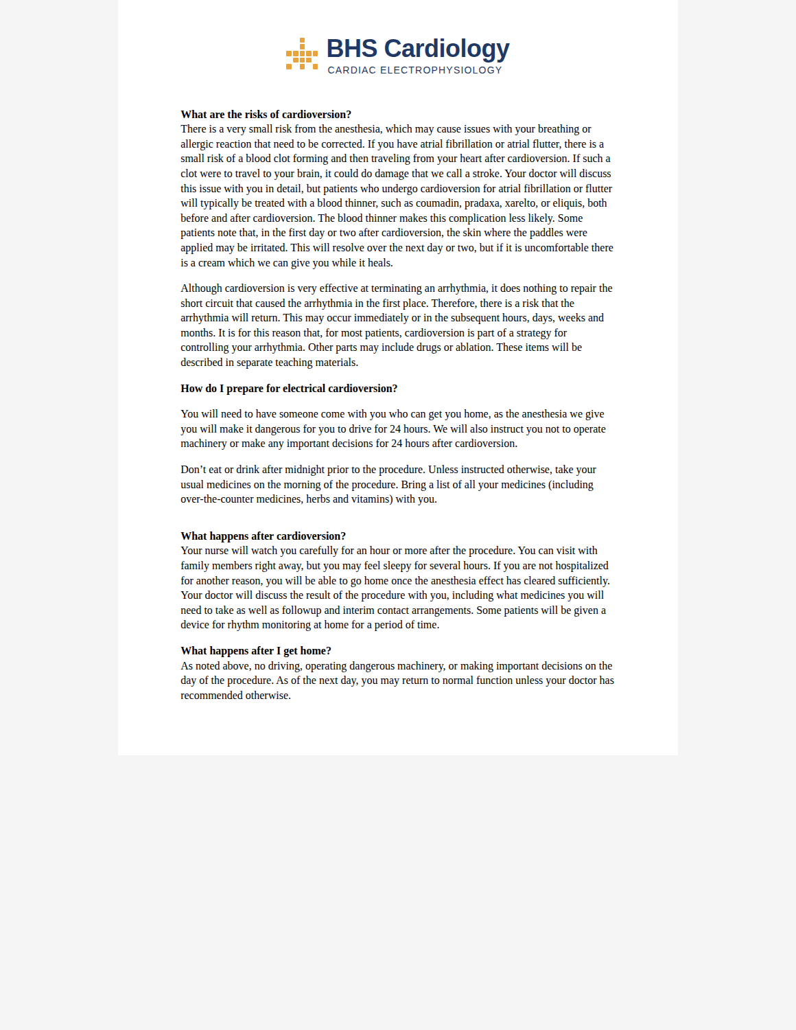BHS Cardiology
CARDIAC ELECTROPHYSIOLOGY
What are the risks of cardioversion?
There is a very small risk from the anesthesia, which may cause issues with your breathing or allergic reaction that need to be corrected. If you have atrial fibrillation or atrial flutter, there is a small risk of a blood clot forming and then traveling from your heart after cardioversion. If such a clot were to travel to your brain, it could do damage that we call a stroke. Your doctor will discuss this issue with you in detail, but patients who undergo cardioversion for atrial fibrillation or flutter will typically be treated with a blood thinner, such as coumadin, pradaxa, xarelto, or eliquis, both before and after cardioversion. The blood thinner makes this complication less likely. Some patients note that, in the first day or two after cardioversion, the skin where the paddles were applied may be irritated. This will resolve over the next day or two, but if it is uncomfortable there is a cream which we can give you while it heals.
Although cardioversion is very effective at terminating an arrhythmia, it does nothing to repair the short circuit that caused the arrhythmia in the first place. Therefore, there is a risk that the arrhythmia will return. This may occur immediately or in the subsequent hours, days, weeks and months. It is for this reason that, for most patients, cardioversion is part of a strategy for controlling your arrhythmia. Other parts may include drugs or ablation. These items will be described in separate teaching materials.
How do I prepare for electrical cardioversion?
You will need to have someone come with you who can get you home, as the anesthesia we give you will make it dangerous for you to drive for 24 hours. We will also instruct you not to operate machinery or make any important decisions for 24 hours after cardioversion.
Don’t eat or drink after midnight prior to the procedure. Unless instructed otherwise, take your usual medicines on the morning of the procedure. Bring a list of all your medicines (including over-the-counter medicines, herbs and vitamins) with you.
What happens after cardioversion?
Your nurse will watch you carefully for an hour or more after the procedure. You can visit with family members right away, but you may feel sleepy for several hours. If you are not hospitalized for another reason, you will be able to go home once the anesthesia effect has cleared sufficiently. Your doctor will discuss the result of the procedure with you, including what medicines you will need to take as well as followup and interim contact arrangements. Some patients will be given a device for rhythm monitoring at home for a period of time.
What happens after I get home?
As noted above, no driving, operating dangerous machinery, or making important decisions on the day of the procedure. As of the next day, you may return to normal function unless your doctor has recommended otherwise.